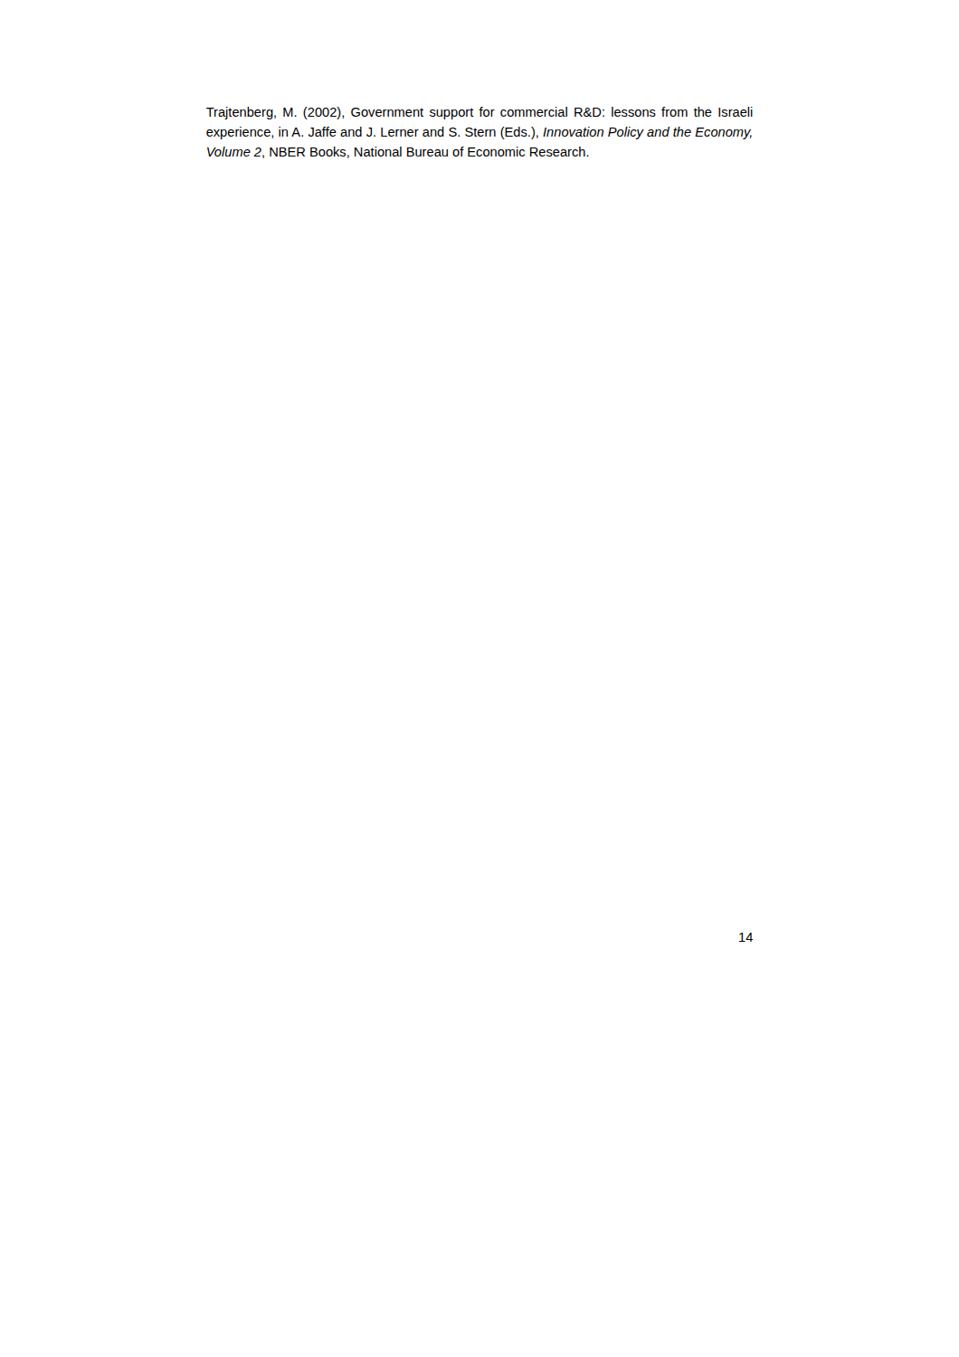Trajtenberg, M. (2002), Government support for commercial R&D: lessons from the Israeli experience, in A. Jaffe and J. Lerner and S. Stern (Eds.), Innovation Policy and the Economy, Volume 2, NBER Books, National Bureau of Economic Research.
14